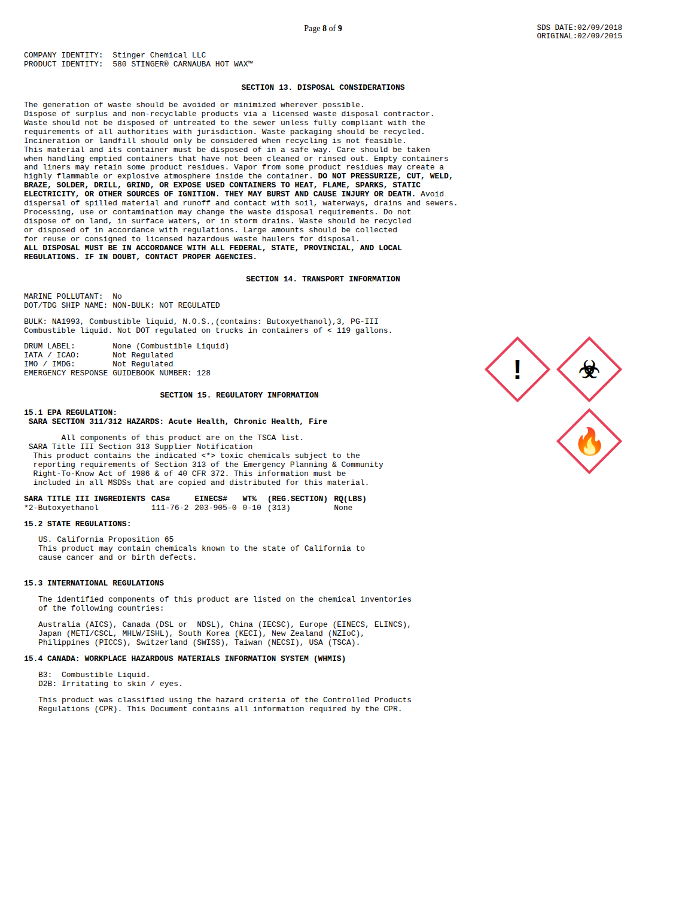SDS DATE:02/09/2018 ORIGINAL:02/09/2015
Page 8 of 9
COMPANY IDENTITY: Stinger Chemical LLC PRODUCT IDENTITY: 580 STINGER® CARNAUBA HOT WAX™
SECTION 13. DISPOSAL CONSIDERATIONS
The generation of waste should be avoided or minimized wherever possible. Dispose of surplus and non-recyclable products via a licensed waste disposal contractor. Waste should not be disposed of untreated to the sewer unless fully compliant with the requirements of all authorities with jurisdiction. Waste packaging should be recycled. Incineration or landfill should only be considered when recycling is not feasible. This material and its container must be disposed of in a safe way. Care should be taken when handling emptied containers that have not been cleaned or rinsed out. Empty containers and liners may retain some product residues. Vapor from some product residues may create a highly flammable or explosive atmosphere inside the container. DO NOT PRESSURIZE, CUT, WELD, BRAZE, SOLDER, DRILL, GRIND, OR EXPOSE USED CONTAINERS TO HEAT, FLAME, SPARKS, STATIC ELECTRICITY, OR OTHER SOURCES OF IGNITION. THEY MAY BURST AND CAUSE INJURY OR DEATH. Avoid dispersal of spilled material and runoff and contact with soil, waterways, drains and sewers. Processing, use or contamination may change the waste disposal requirements. Do not dispose of on land, in surface waters, or in storm drains. Waste should be recycled or disposed of in accordance with regulations. Large amounts should be collected for reuse or consigned to licensed hazardous waste haulers for disposal. ALL DISPOSAL MUST BE IN ACCORDANCE WITH ALL FEDERAL, STATE, PROVINCIAL, AND LOCAL REGULATIONS. IF IN DOUBT, CONTACT PROPER AGENCIES.
SECTION 14. TRANSPORT INFORMATION
MARINE POLLUTANT: No DOT/TDG SHIP NAME: NON-BULK: NOT REGULATED
BULK: NA1993, Combustible liquid, N.O.S.,(contains: Butoxyethanol),3, PG-III Combustible liquid. Not DOT regulated on trucks in containers of < 119 gallons.
! ☣
🔥
DRUM LABEL: None (Combustible Liquid) IATA / ICAO: Not Regulated IMO / IMDG: Not Regulated EMERGENCY RESPONSE GUIDEBOOK NUMBER: 128
SECTION 15. REGULATORY INFORMATION
15.1 EPA REGULATION: SARA SECTION 311/312 HAZARDS: Acute Health, Chronic Health, Fire
All components of this product are on the TSCA list. SARA Title III Section 313 Supplier Notification This product contains the indicated <*> toxic chemicals subject to the reporting requirements of Section 313 of the Emergency Planning & Community Right-To-Know Act of 1986 & of 40 CFR 372. This information must be included in all MSDSs that are copied and distributed for this material.
| SARA TITLE III INGREDIENTS | CAS# | EINECS# | WT% | (REG.SECTION) | RQ(LBS) |
| --- | --- | --- | --- | --- | --- |
| *2-Butoxyethanol | 111-76-2 | 203-905-0 | 0-10 | (313) | None |
15.2 STATE REGULATIONS:
US. California Proposition 65 This product may contain chemicals known to the state of California to cause cancer and or birth defects.
15.3 INTERNATIONAL REGULATIONS
The identified components of this product are listed on the chemical inventories of the following countries:
Australia (AICS), Canada (DSL or NDSL), China (IECSC), Europe (EINECS, ELINCS), Japan (METI/CSCL, MHLW/ISHL), South Korea (KECI), New Zealand (NZIoC), Philippines (PICCS), Switzerland (SWISS), Taiwan (NECSI), USA (TSCA).
15.4 CANADA: WORKPLACE HAZARDOUS MATERIALS INFORMATION SYSTEM (WHMIS)
B3: Combustible Liquid. D2B: Irritating to skin / eyes.
This product was classified using the hazard criteria of the Controlled Products Regulations (CPR). This Document contains all information required by the CPR.